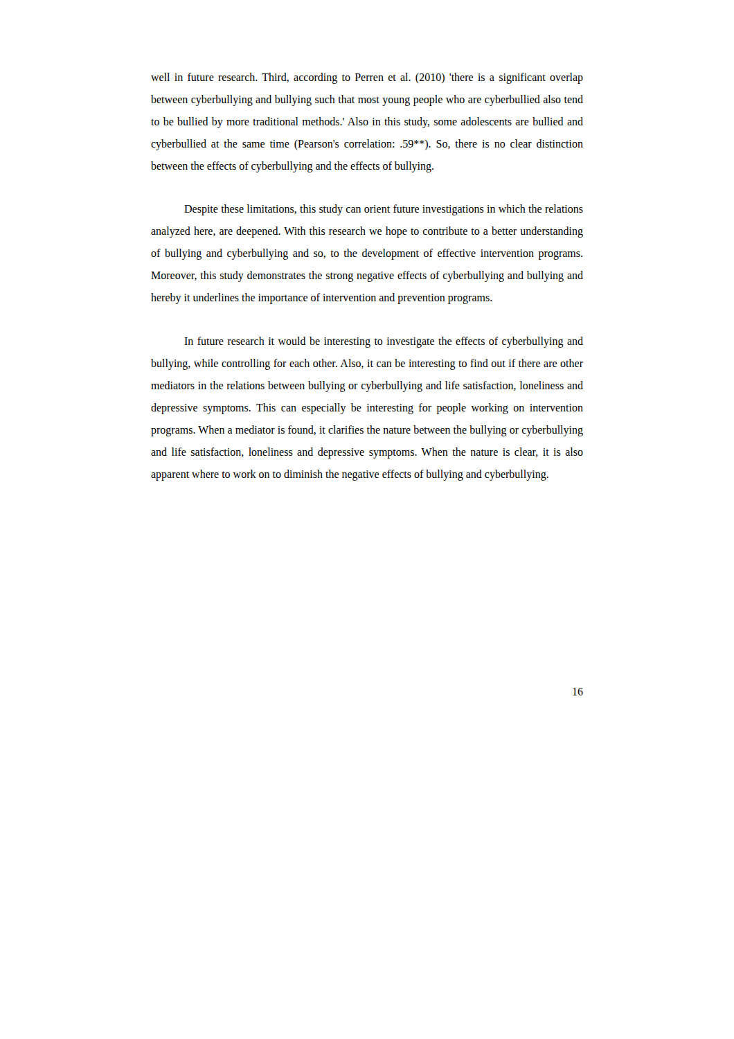well in future research. Third, according to Perren et al. (2010) 'there is a significant overlap between cyberbullying and bullying such that most young people who are cyberbullied also tend to be bullied by more traditional methods.' Also in this study, some adolescents are bullied and cyberbullied at the same time (Pearson's correlation: .59**). So, there is no clear distinction between the effects of cyberbullying and the effects of bullying.
Despite these limitations, this study can orient future investigations in which the relations analyzed here, are deepened. With this research we hope to contribute to a better understanding of bullying and cyberbullying and so, to the development of effective intervention programs. Moreover, this study demonstrates the strong negative effects of cyberbullying and bullying and hereby it underlines the importance of intervention and prevention programs.
In future research it would be interesting to investigate the effects of cyberbullying and bullying, while controlling for each other. Also, it can be interesting to find out if there are other mediators in the relations between bullying or cyberbullying and life satisfaction, loneliness and depressive symptoms. This can especially be interesting for people working on intervention programs. When a mediator is found, it clarifies the nature between the bullying or cyberbullying and life satisfaction, loneliness and depressive symptoms. When the nature is clear, it is also apparent where to work on to diminish the negative effects of bullying and cyberbullying.
16